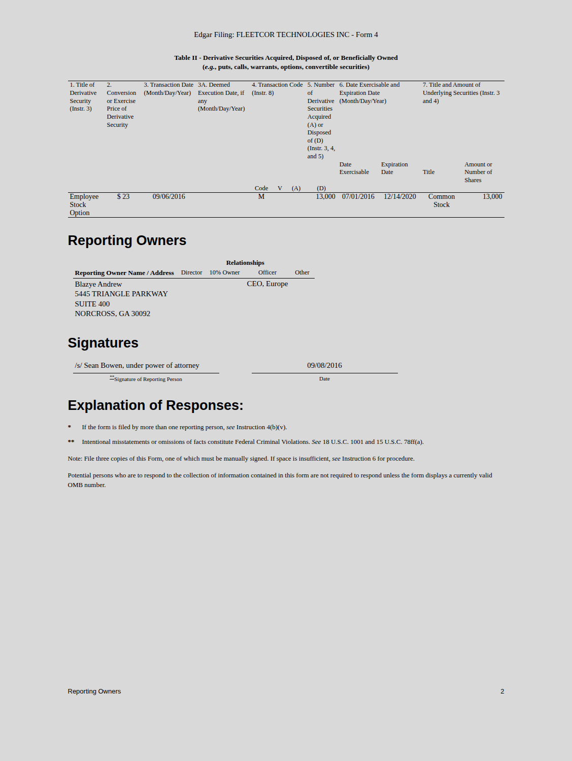Edgar Filing: FLEETCOR TECHNOLOGIES INC - Form 4
Table II - Derivative Securities Acquired, Disposed of, or Beneficially Owned
(e.g., puts, calls, warrants, options, convertible securities)
| 1. Title of Derivative Security (Instr. 3) | 2. Conversion or Exercise Price of Derivative Security | 3. Transaction Date (Month/Day/Year) | 3A. Deemed Execution Date, if any (Month/Day/Year) | 4. Transaction Code (Instr. 8) | 5. Number of Derivative Securities Acquired (A) or Disposed of (D) (Instr. 3, 4, and 5) | 6. Date Exercisable and Expiration Date (Month/Day/Year) | 7. Title and Amount of Underlying Securities (Instr. 3 and 4) |
| | | | | | Date Exercisable | Expiration Date | Title | Amount or Number of Shares |
| | | | | Code | V | (A) | (D) | | | | |
| Employee Stock Option | $ 23 | 09/06/2016 | | M | | | 13,000 | 07/01/2016 | 12/14/2020 | Common Stock | 13,000 |
Reporting Owners
| | Relationships |
| Reporting Owner Name / Address | Director | 10% Owner | Officer | Other |
| Blazye Andrew 5445 TRIANGLE PARKWAY SUITE 400 NORCROSS, GA 30092 | | | CEO, Europe | |
Signatures
| /s/ Sean Bowen, under power of attorney | | 09/08/2016 |
| ** Signature of Reporting Person | | Date |
Explanation of Responses:
*
If the form is filed by more than one reporting person, see Instruction 4(b)(v).
**
Intentional misstatements or omissions of facts constitute Federal Criminal Violations. See 18 U.S.C. 1001 and 15 U.S.C. 78ff(a).
Note: File three copies of this Form, one of which must be manually signed. If space is insufficient, see Instruction 6 for procedure.
Potential persons who are to respond to the collection of information contained in this form are not required to respond unless the form displays a currently valid OMB number.
Reporting Owners
2